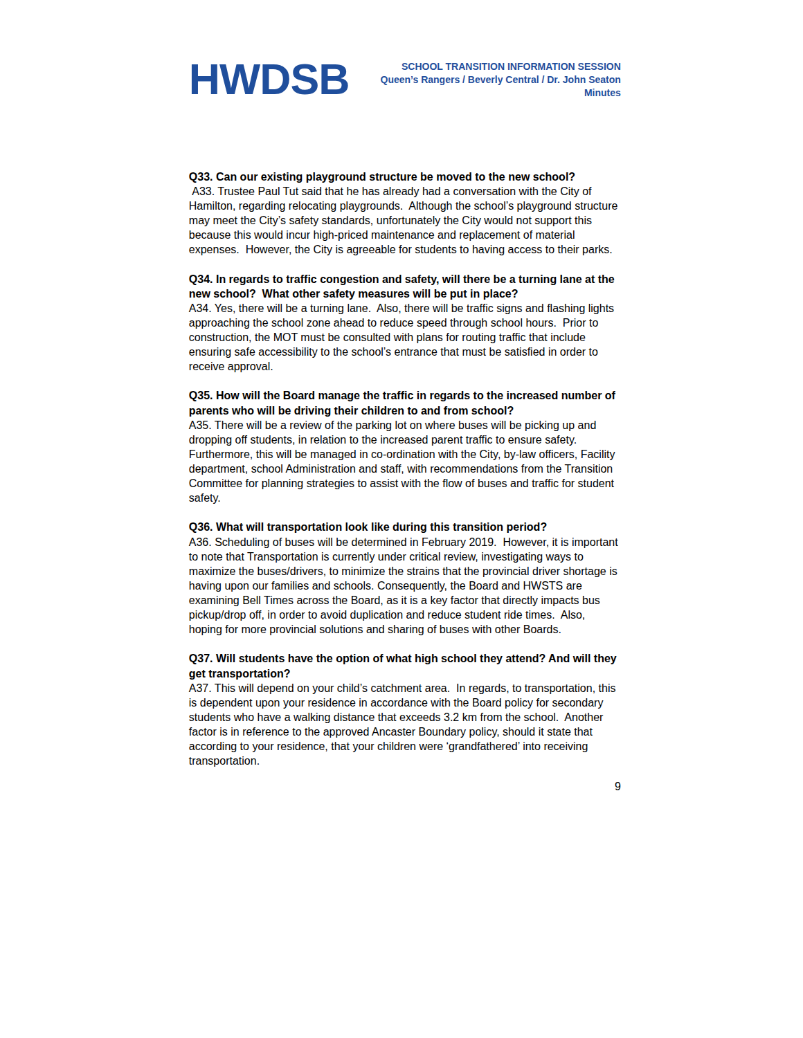HWDSB
SCHOOL TRANSITION INFORMATION SESSION
Queen’s Rangers / Beverly Central / Dr. John Seaton
Minutes
Q33. Can our existing playground structure be moved to the new school?
A33. Trustee Paul Tut said that he has already had a conversation with the City of Hamilton, regarding relocating playgrounds. Although the school’s playground structure may meet the City’s safety standards, unfortunately the City would not support this because this would incur high-priced maintenance and replacement of material expenses. However, the City is agreeable for students to having access to their parks.
Q34. In regards to traffic congestion and safety, will there be a turning lane at the new school? What other safety measures will be put in place?
A34. Yes, there will be a turning lane. Also, there will be traffic signs and flashing lights approaching the school zone ahead to reduce speed through school hours. Prior to construction, the MOT must be consulted with plans for routing traffic that include ensuring safe accessibility to the school’s entrance that must be satisfied in order to receive approval.
Q35. How will the Board manage the traffic in regards to the increased number of parents who will be driving their children to and from school?
A35. There will be a review of the parking lot on where buses will be picking up and dropping off students, in relation to the increased parent traffic to ensure safety. Furthermore, this will be managed in co-ordination with the City, by-law officers, Facility department, school Administration and staff, with recommendations from the Transition Committee for planning strategies to assist with the flow of buses and traffic for student safety.
Q36. What will transportation look like during this transition period?
A36. Scheduling of buses will be determined in February 2019. However, it is important to note that Transportation is currently under critical review, investigating ways to maximize the buses/drivers, to minimize the strains that the provincial driver shortage is having upon our families and schools. Consequently, the Board and HWSTS are examining Bell Times across the Board, as it is a key factor that directly impacts bus pickup/drop off, in order to avoid duplication and reduce student ride times. Also, hoping for more provincial solutions and sharing of buses with other Boards.
Q37. Will students have the option of what high school they attend? And will they get transportation?
A37. This will depend on your child’s catchment area. In regards, to transportation, this is dependent upon your residence in accordance with the Board policy for secondary students who have a walking distance that exceeds 3.2 km from the school. Another factor is in reference to the approved Ancaster Boundary policy, should it state that according to your residence, that your children were ‘grandfathered’ into receiving transportation.
9